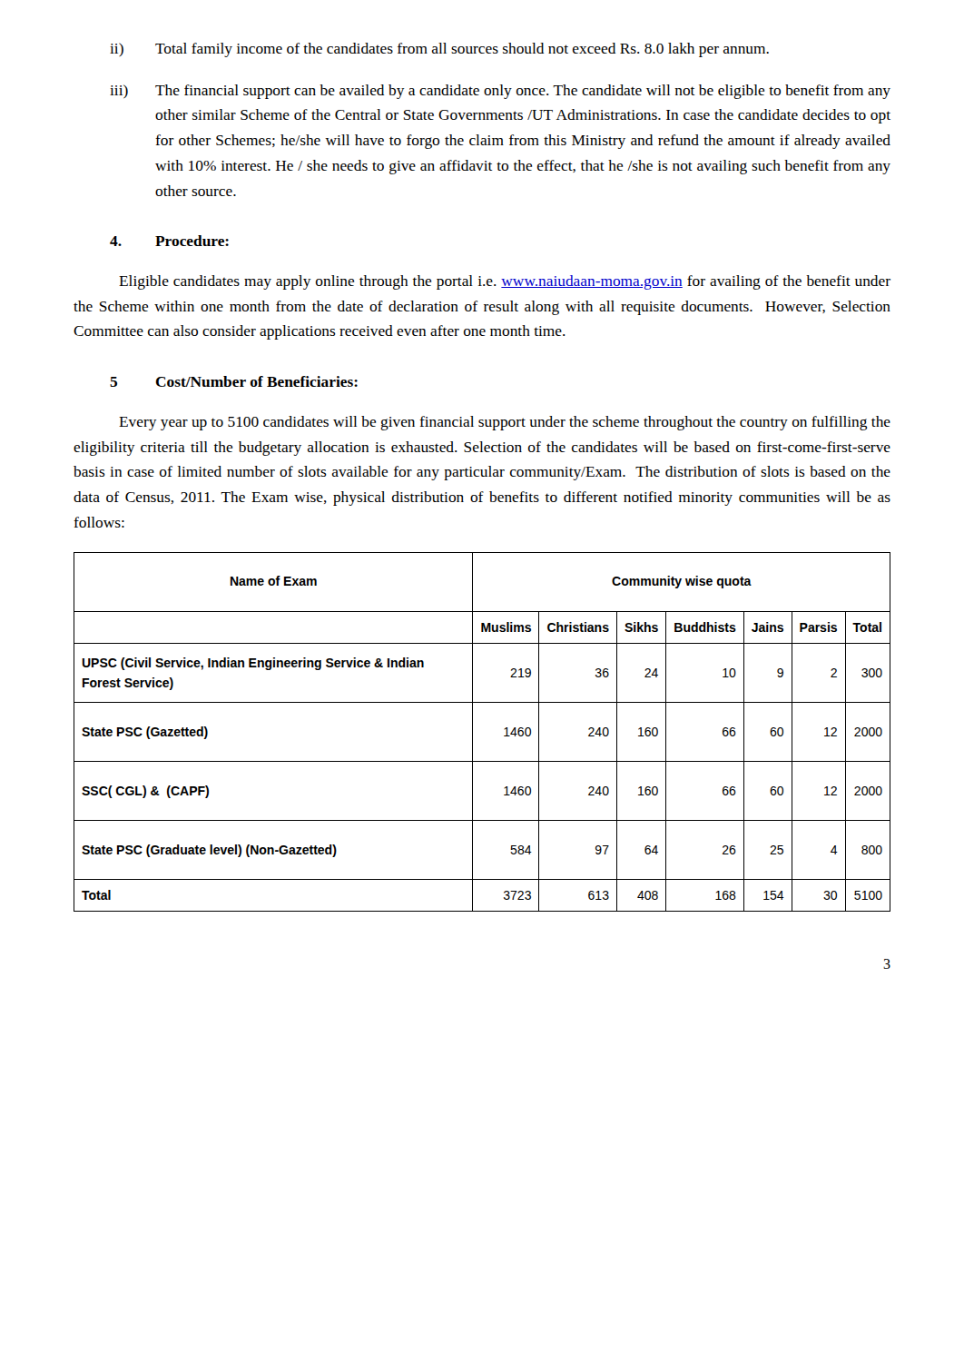ii)
Total family income of the candidates from all sources should not exceed Rs. 8.0 lakh per annum.
iii)
The financial support can be availed by a candidate only once. The candidate will not be eligible to benefit from any other similar Scheme of the Central or State Governments /UT Administrations. In case the candidate decides to opt for other Schemes; he/she will have to forgo the claim from this Ministry and refund the amount if already availed with 10% interest. He / she needs to give an affidavit to the effect, that he /she is not availing such benefit from any other source.
4. Procedure:
Eligible candidates may apply online through the portal i.e. www.naiudaan-moma.gov.in for availing of the benefit under the Scheme within one month from the date of declaration of result along with all requisite documents. However, Selection Committee can also consider applications received even after one month time.
5 Cost/Number of Beneficiaries:
Every year up to 5100 candidates will be given financial support under the scheme throughout the country on fulfilling the eligibility criteria till the budgetary allocation is exhausted. Selection of the candidates will be based on first-come-first-serve basis in case of limited number of slots available for any particular community/Exam. The distribution of slots is based on the data of Census, 2011. The Exam wise, physical distribution of benefits to different notified minority communities will be as follows:
| Name of Exam | Community wise quota |
| --- | --- |
| | Muslims | Christians | Sikhs | Buddhists | Jains | Parsis | Total |
| UPSC (Civil Service, Indian Engineering Service & Indian Forest Service) | 219 | 36 | 24 | 10 | 9 | 2 | 300 |
| State PSC (Gazetted) | 1460 | 240 | 160 | 66 | 60 | 12 | 2000 |
| SSC( CGL) & (CAPF) | 1460 | 240 | 160 | 66 | 60 | 12 | 2000 |
| State PSC (Graduate level) (Non-Gazetted) | 584 | 97 | 64 | 26 | 25 | 4 | 800 |
| Total | 3723 | 613 | 408 | 168 | 154 | 30 | 5100 |
3